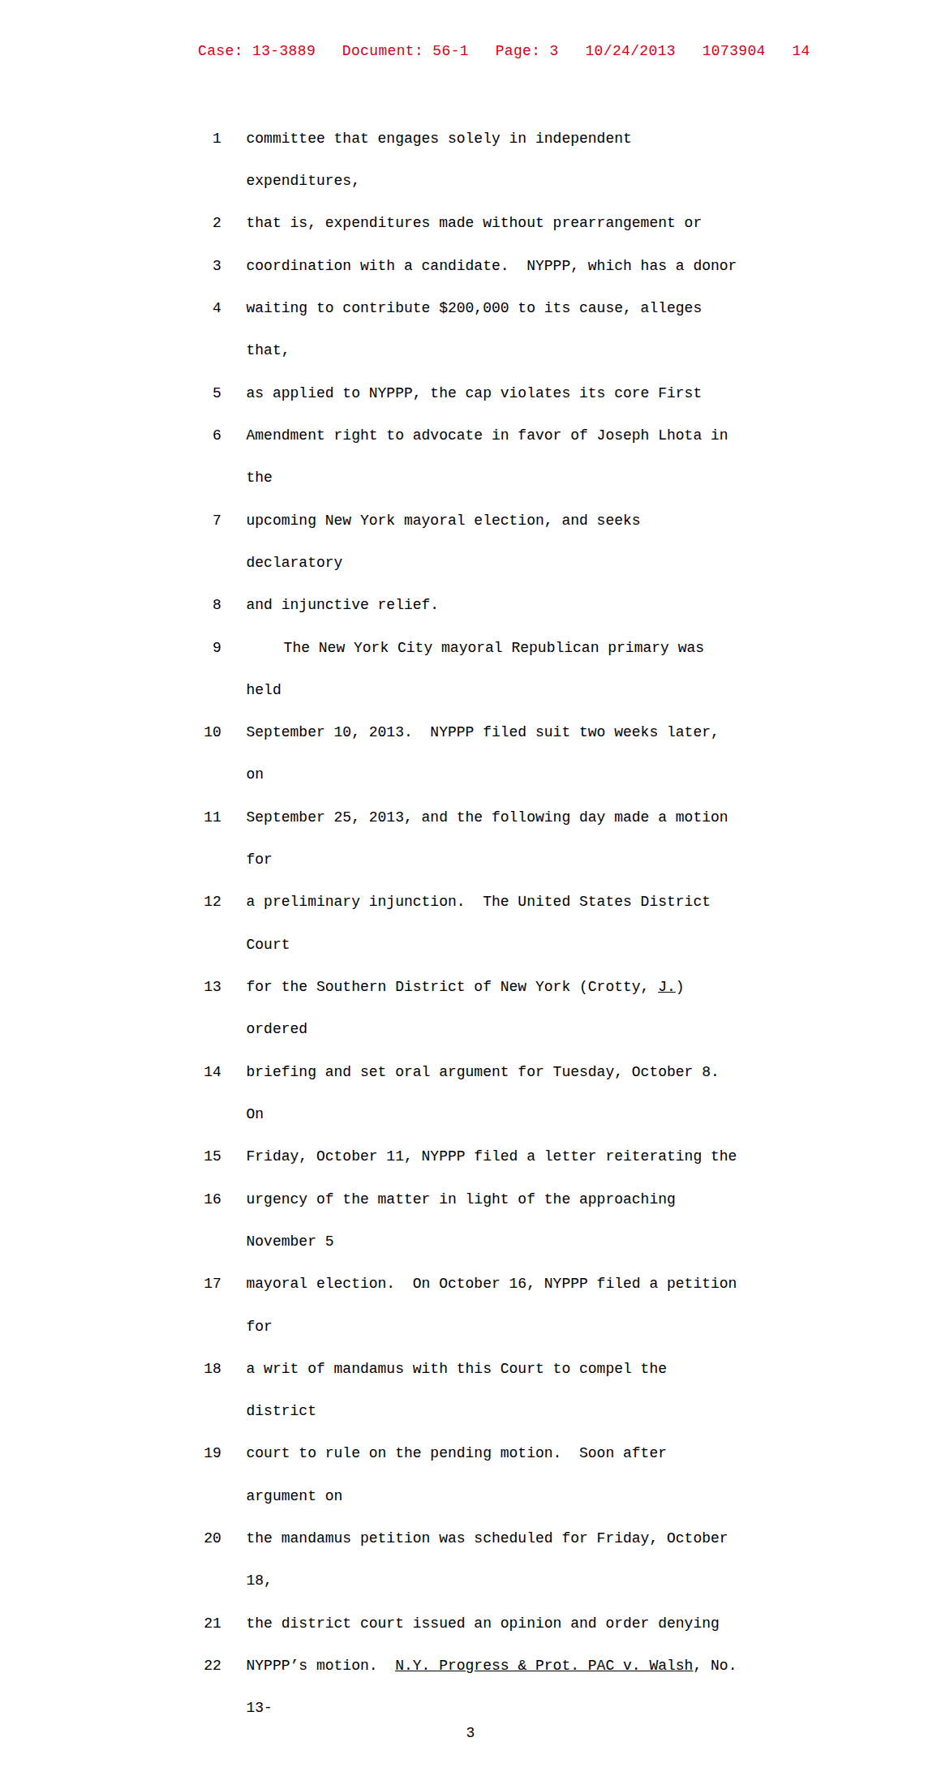Case: 13-3889 Document: 56-1 Page: 3 10/24/2013 1073904 14
committee that engages solely in independent expenditures,
that is, expenditures made without prearrangement or
coordination with a candidate. NYPPP, which has a donor
waiting to contribute $200,000 to its cause, alleges that,
as applied to NYPPP, the cap violates its core First
Amendment right to advocate in favor of Joseph Lhota in the
upcoming New York mayoral election, and seeks declaratory
and injunctive relief.
The New York City mayoral Republican primary was held
September 10, 2013. NYPPP filed suit two weeks later, on
September 25, 2013, and the following day made a motion for
a preliminary injunction. The United States District Court
for the Southern District of New York (Crotty, J.) ordered
briefing and set oral argument for Tuesday, October 8. On
Friday, October 11, NYPPP filed a letter reiterating the
urgency of the matter in light of the approaching November 5
mayoral election. On October 16, NYPPP filed a petition for
a writ of mandamus with this Court to compel the district
court to rule on the pending motion. Soon after argument on
the mandamus petition was scheduled for Friday, October 18,
the district court issued an opinion and order denying
NYPPP’s motion. N.Y. Progress & Prot. PAC v. Walsh, No. 13-
3